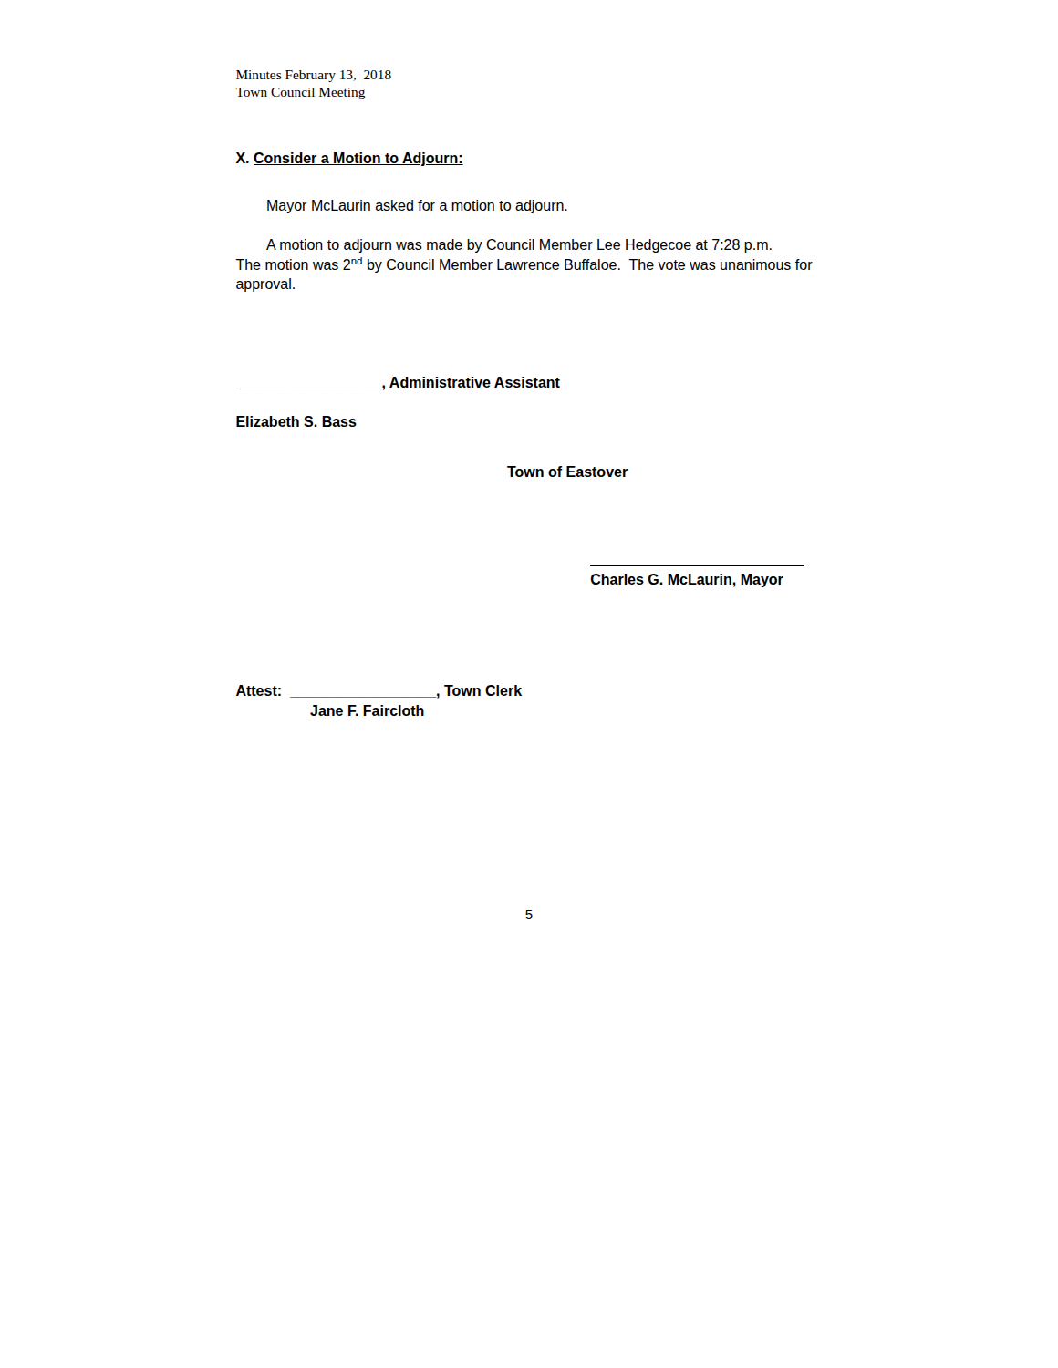Minutes February 13, 2018
Town Council Meeting
X. Consider a Motion to Adjourn:
Mayor McLaurin asked for a motion to adjourn.
A motion to adjourn was made by Council Member Lee Hedgecoe at 7:28 p.m.
The motion was 2nd by Council Member Lawrence Buffaloe. The vote was unanimous for approval.
__________________, Administrative Assistant
Elizabeth S. Bass
Town of Eastover
Charles G. McLaurin, Mayor
Attest: __________________, Town Clerk Jane F. Faircloth
5